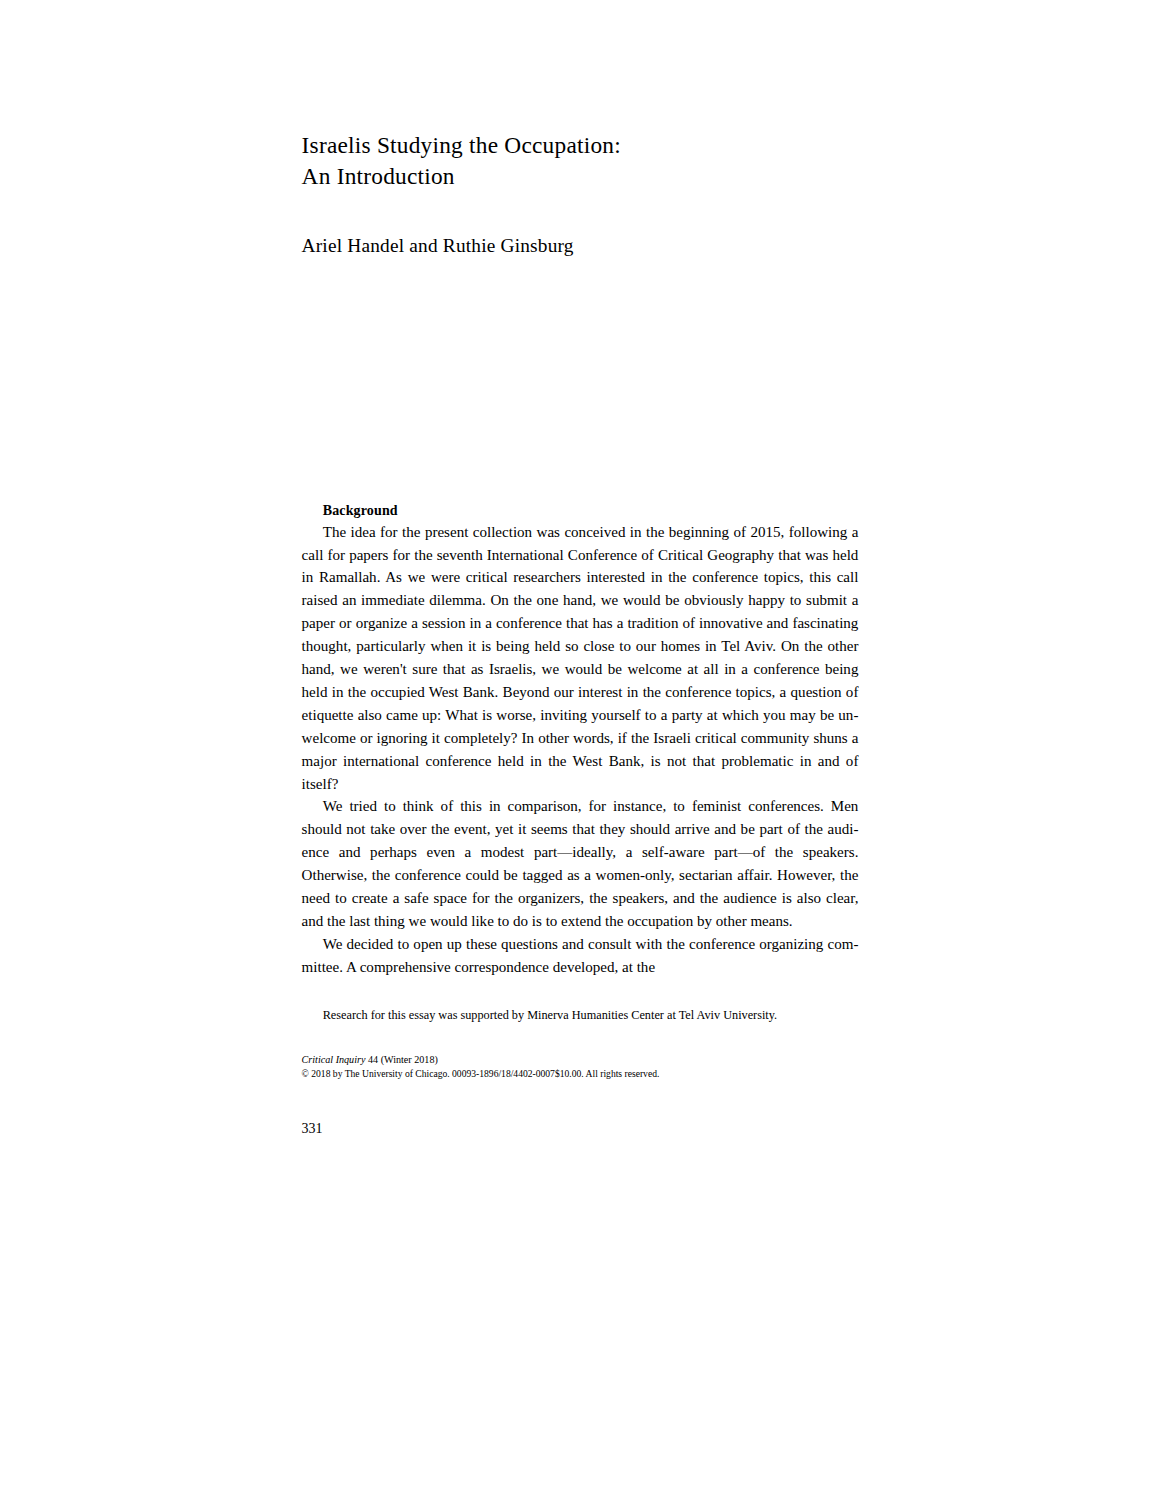Israelis Studying the Occupation:
An Introduction
Ariel Handel and Ruthie Ginsburg
Background
The idea for the present collection was conceived in the beginning of 2015, following a call for papers for the seventh International Conference of Critical Geography that was held in Ramallah. As we were critical researchers interested in the conference topics, this call raised an immediate dilemma. On the one hand, we would be obviously happy to submit a paper or organize a session in a conference that has a tradition of innovative and fascinating thought, particularly when it is being held so close to our homes in Tel Aviv. On the other hand, we weren't sure that as Israelis, we would be welcome at all in a conference being held in the occupied West Bank. Beyond our interest in the conference topics, a question of etiquette also came up: What is worse, inviting yourself to a party at which you may be unwelcome or ignoring it completely? In other words, if the Israeli critical community shuns a major international conference held in the West Bank, is not that problematic in and of itself?
We tried to think of this in comparison, for instance, to feminist conferences. Men should not take over the event, yet it seems that they should arrive and be part of the audience and perhaps even a modest part—ideally, a self-aware part—of the speakers. Otherwise, the conference could be tagged as a women-only, sectarian affair. However, the need to create a safe space for the organizers, the speakers, and the audience is also clear, and the last thing we would like to do is to extend the occupation by other means.
We decided to open up these questions and consult with the conference organizing committee. A comprehensive correspondence developed, at the
Research for this essay was supported by Minerva Humanities Center at Tel Aviv University.
Critical Inquiry 44 (Winter 2018)
© 2018 by The University of Chicago. 00093-1896/18/4402-0007$10.00. All rights reserved.
331